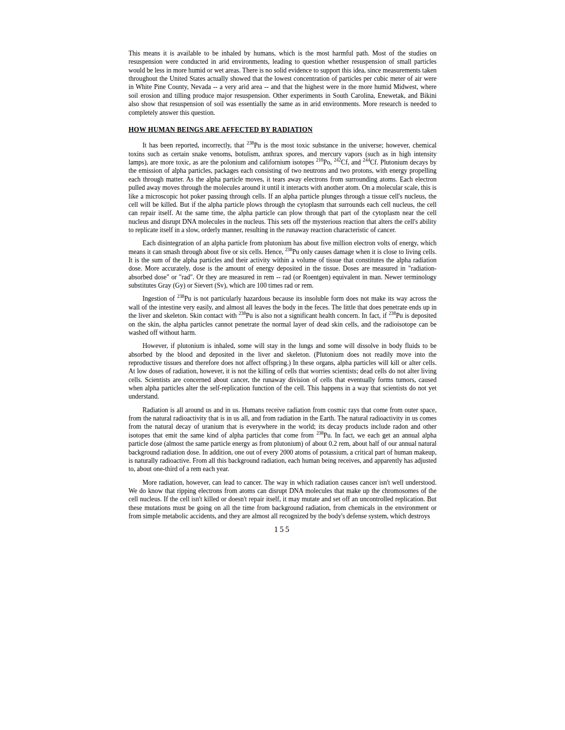This means it is available to be inhaled by humans, which is the most harmful path. Most of the studies on resuspension were conducted in arid environments, leading to question whether resuspension of small particles would be less in more humid or wet areas. There is no solid evidence to support this idea, since measurements taken throughout the United States actually showed that the lowest concentration of particles per cubic meter of air were in White Pine County, Nevada -- a very arid area -- and that the highest were in the more humid Midwest, where soil erosion and tilling produce major resuspension. Other experiments in South Carolina, Enewetak, and Bikini also show that resuspension of soil was essentially the same as in arid environments. More research is needed to completely answer this question.
HOW HUMAN BEINGS ARE AFFECTED BY RADIATION
It has been reported, incorrectly, that 238Pu is the most toxic substance in the universe; however, chemical toxins such as certain snake venoms, botulism, anthrax spores, and mercury vapors (such as in high intensity lamps), are more toxic, as are the polonium and californium isotopes 210Po, 242Cf, and 244Cf. Plutonium decays by the emission of alpha particles, packages each consisting of two neutrons and two protons, with energy propelling each through matter. As the alpha particle moves, it tears away electrons from surrounding atoms. Each electron pulled away moves through the molecules around it until it interacts with another atom. On a molecular scale, this is like a microscopic hot poker passing through cells. If an alpha particle plunges through a tissue cell's nucleus, the cell will be killed. But if the alpha particle plows through the cytoplasm that surrounds each cell nucleus, the cell can repair itself. At the same time, the alpha particle can plow through that part of the cytoplasm near the cell nucleus and disrupt DNA molecules in the nucleus. This sets off the mysterious reaction that alters the cell's ability to replicate itself in a slow, orderly manner, resulting in the runaway reaction characteristic of cancer.
Each disintegration of an alpha particle from plutonium has about five million electron volts of energy, which means it can smash through about five or six cells. Hence, 238Pu only causes damage when it is close to living cells. It is the sum of the alpha particles and their activity within a volume of tissue that constitutes the alpha radiation dose. More accurately, dose is the amount of energy deposited in the tissue. Doses are measured in "radiation-absorbed dose" or "rad". Or they are measured in rem -- rad (or Roentgen) equivalent in man. Newer terminology substitutes Gray (Gy) or Sievert (Sv), which are 100 times rad or rem.
Ingestion of 238Pu is not particularly hazardous because its insoluble form does not make its way across the wall of the intestine very easily, and almost all leaves the body in the feces. The little that does penetrate ends up in the liver and skeleton. Skin contact with 238Pu is also not a significant health concern. In fact, if 238Pu is deposited on the skin, the alpha particles cannot penetrate the normal layer of dead skin cells, and the radioisotope can be washed off without harm.
However, if plutonium is inhaled, some will stay in the lungs and some will dissolve in body fluids to be absorbed by the blood and deposited in the liver and skeleton. (Plutonium does not readily move into the reproductive tissues and therefore does not affect offspring.) In these organs, alpha particles will kill or alter cells. At low doses of radiation, however, it is not the killing of cells that worries scientists; dead cells do not alter living cells. Scientists are concerned about cancer, the runaway division of cells that eventually forms tumors, caused when alpha particles alter the self-replication function of the cell. This happens in a way that scientists do not yet understand.
Radiation is all around us and in us. Humans receive radiation from cosmic rays that come from outer space, from the natural radioactivity that is in us all, and from radiation in the Earth. The natural radioactivity in us comes from the natural decay of uranium that is everywhere in the world; its decay products include radon and other isotopes that emit the same kind of alpha particles that come from 238Pu. In fact, we each get an annual alpha particle dose (almost the same particle energy as from plutonium) of about 0.2 rem, about half of our annual natural background radiation dose. In addition, one out of every 2000 atoms of potassium, a critical part of human makeup, is naturally radioactive. From all this background radiation, each human being receives, and apparently has adjusted to, about one-third of a rem each year.
More radiation, however, can lead to cancer. The way in which radiation causes cancer isn't well understood. We do know that ripping electrons from atoms can disrupt DNA molecules that make up the chromosomes of the cell nucleus. If the cell isn't killed or doesn't repair itself, it may mutate and set off an uncontrolled replication. But these mutations must be going on all the time from background radiation, from chemicals in the environment or from simple metabolic accidents, and they are almost all recognized by the body's defense system, which destroys
155